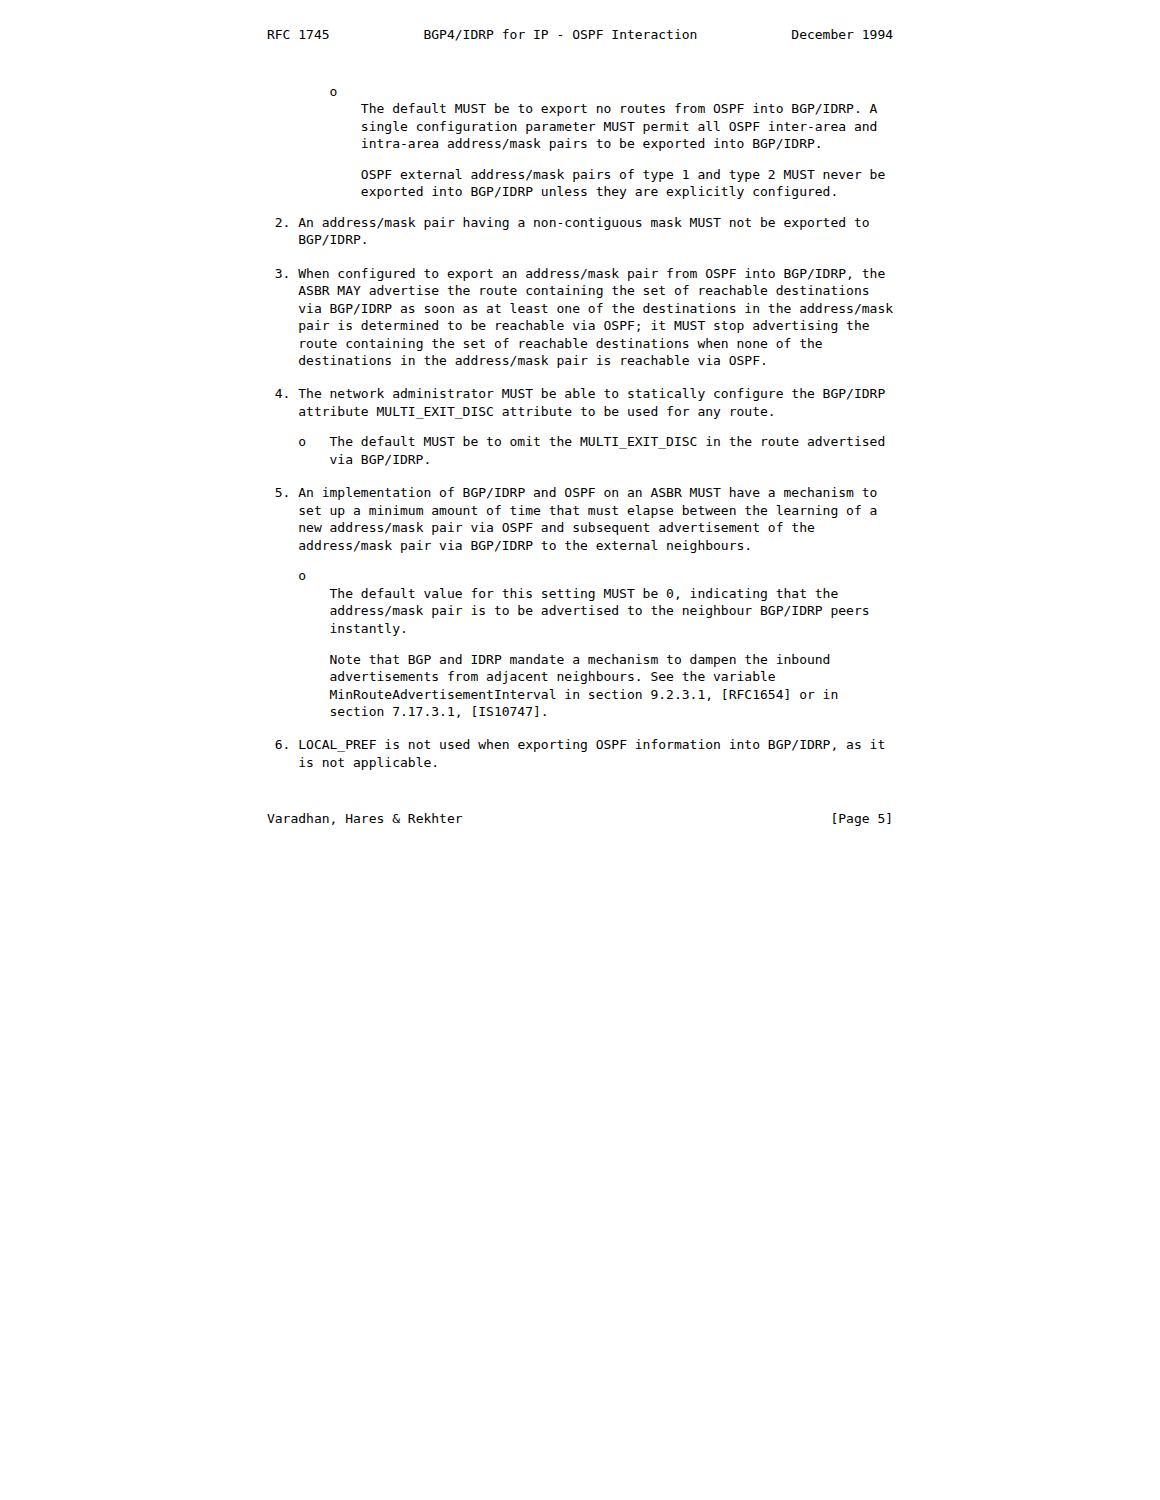RFC 1745 BGP4/IDRP for IP - OSPF Interaction December 1994
The default MUST be to export no routes from OSPF into BGP/IDRP. A single configuration parameter MUST permit all OSPF inter-area and intra-area address/mask pairs to be exported into BGP/IDRP.
OSPF external address/mask pairs of type 1 and type 2 MUST never be exported into BGP/IDRP unless they are explicitly configured.
An address/mask pair having a non-contiguous mask MUST not be exported to BGP/IDRP.
When configured to export an address/mask pair from OSPF into BGP/IDRP, the ASBR MAY advertise the route containing the set of reachable destinations via BGP/IDRP as soon as at least one of the destinations in the address/mask pair is determined to be reachable via OSPF; it MUST stop advertising the route containing the set of reachable destinations when none of the destinations in the address/mask pair is reachable via OSPF.
The network administrator MUST be able to statically configure the BGP/IDRP attribute MULTI_EXIT_DISC attribute to be used for any route.
The default MUST be to omit the MULTI_EXIT_DISC in the route advertised via BGP/IDRP.
An implementation of BGP/IDRP and OSPF on an ASBR MUST have a mechanism to set up a minimum amount of time that must elapse between the learning of a new address/mask pair via OSPF and subsequent advertisement of the address/mask pair via BGP/IDRP to the external neighbours.
The default value for this setting MUST be 0, indicating that the address/mask pair is to be advertised to the neighbour BGP/IDRP peers instantly.
Note that BGP and IDRP mandate a mechanism to dampen the inbound advertisements from adjacent neighbours. See the variable MinRouteAdvertisementInterval in section 9.2.3.1, [RFC1654] or in section 7.17.3.1, [IS10747].
LOCAL_PREF is not used when exporting OSPF information into BGP/IDRP, as it is not applicable.
Varadhan, Hares & Rekhter [Page 5]